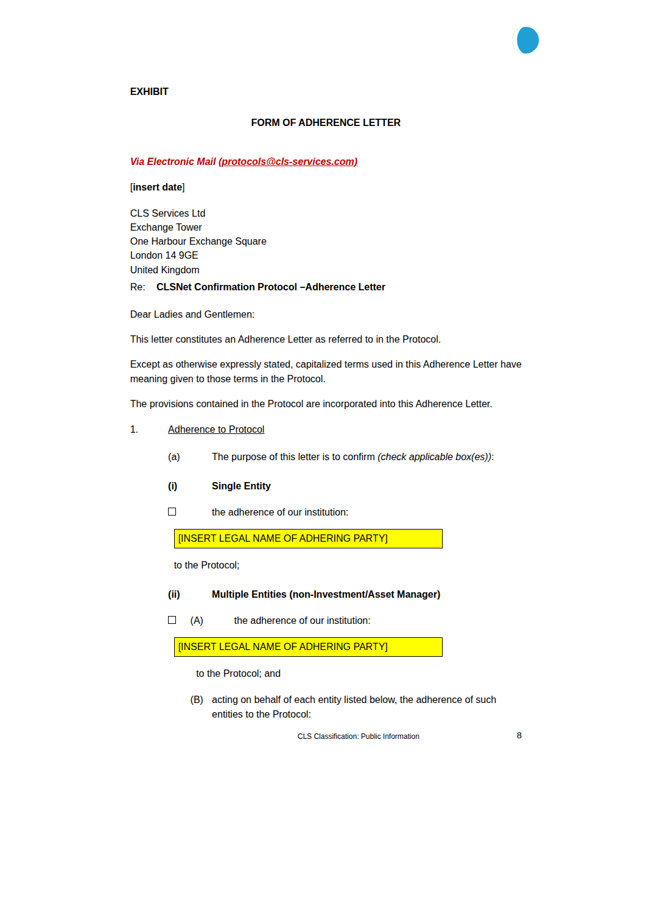EXHIBIT
FORM OF ADHERENCE LETTER
Via Electronic Mail (protocols@cls-services.com)
[insert date]
CLS Services Ltd
Exchange Tower
One Harbour Exchange Square
London 14 9GE
United Kingdom
Re: CLSNet Confirmation Protocol –Adherence Letter
Dear Ladies and Gentlemen:
This letter constitutes an Adherence Letter as referred to in the Protocol.
Except as otherwise expressly stated, capitalized terms used in this Adherence Letter have meaning given to those terms in the Protocol.
The provisions contained in the Protocol are incorporated into this Adherence Letter.
Adherence to Protocol
(a) The purpose of this letter is to confirm (check applicable box(es)):
(i) Single Entity
the adherence of our institution:
[INSERT LEGAL NAME OF ADHERING PARTY]
to the Protocol;
(ii) Multiple Entities (non-Investment/Asset Manager)
(A) the adherence of our institution:
[INSERT LEGAL NAME OF ADHERING PARTY]
to the Protocol; and
(B) acting on behalf of each entity listed below, the adherence of such entities to the Protocol:
CLS Classification: Public Information
8